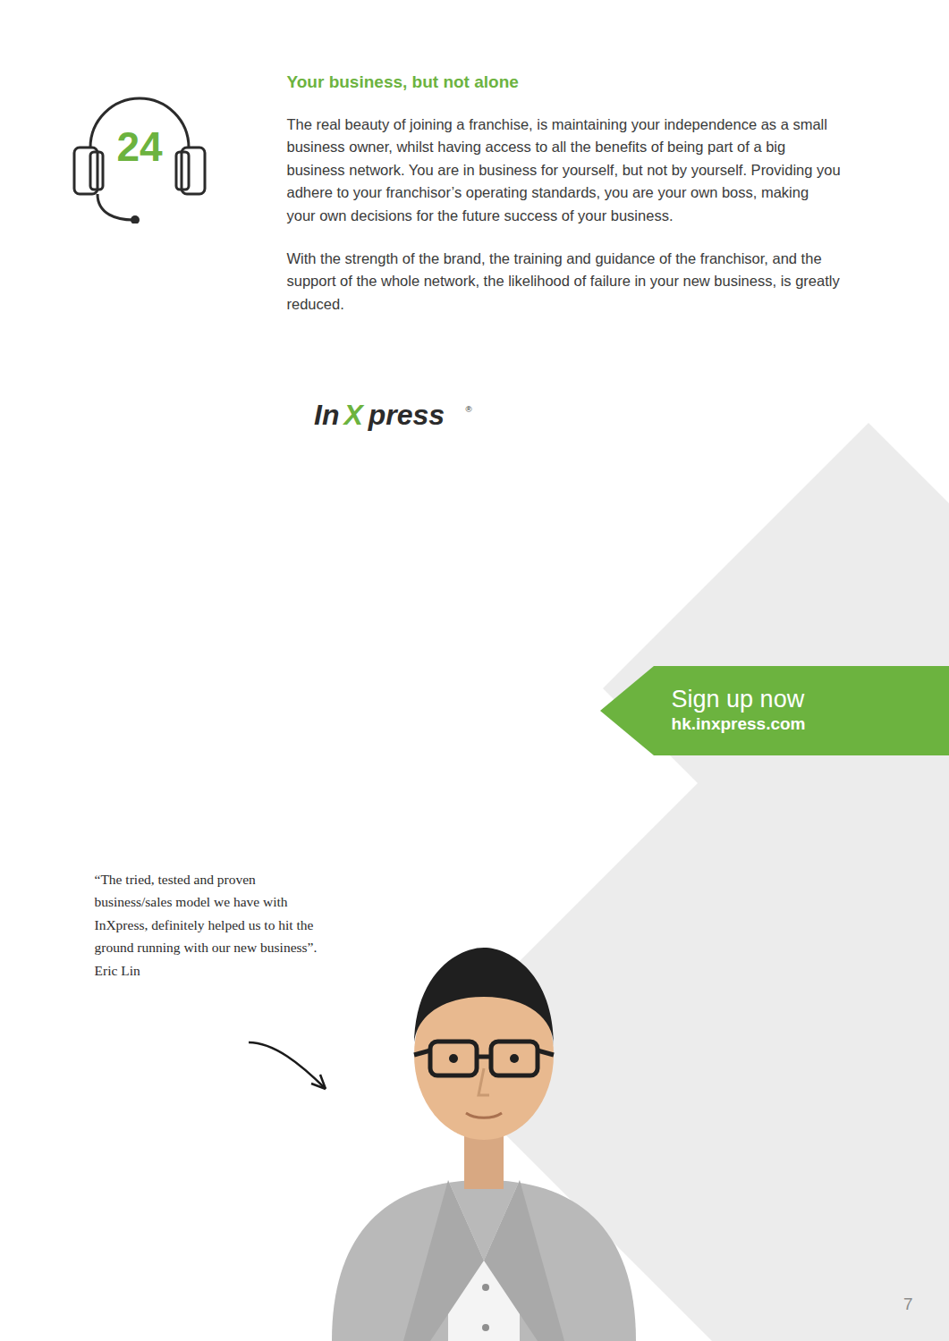24
Your business, but not alone
The real beauty of joining a franchise, is maintaining your independence as a small business owner, whilst having access to all the benefits of being part of a big business network. You are in business for yourself, but not by yourself. Providing you adhere to your franchisor’s operating standards, you are your own boss, making your own decisions for the future success of your business.
With the strength of the brand, the training and guidance of the franchisor, and the support of the whole network, the likelihood of failure in your new business, is greatly reduced.
In X press ®
Sign up now hk.inxpress.com
“The tried, tested and proven business/sales model we have with InXpress, definitely helped us to hit the ground running with our new business”. Eric Lin
7